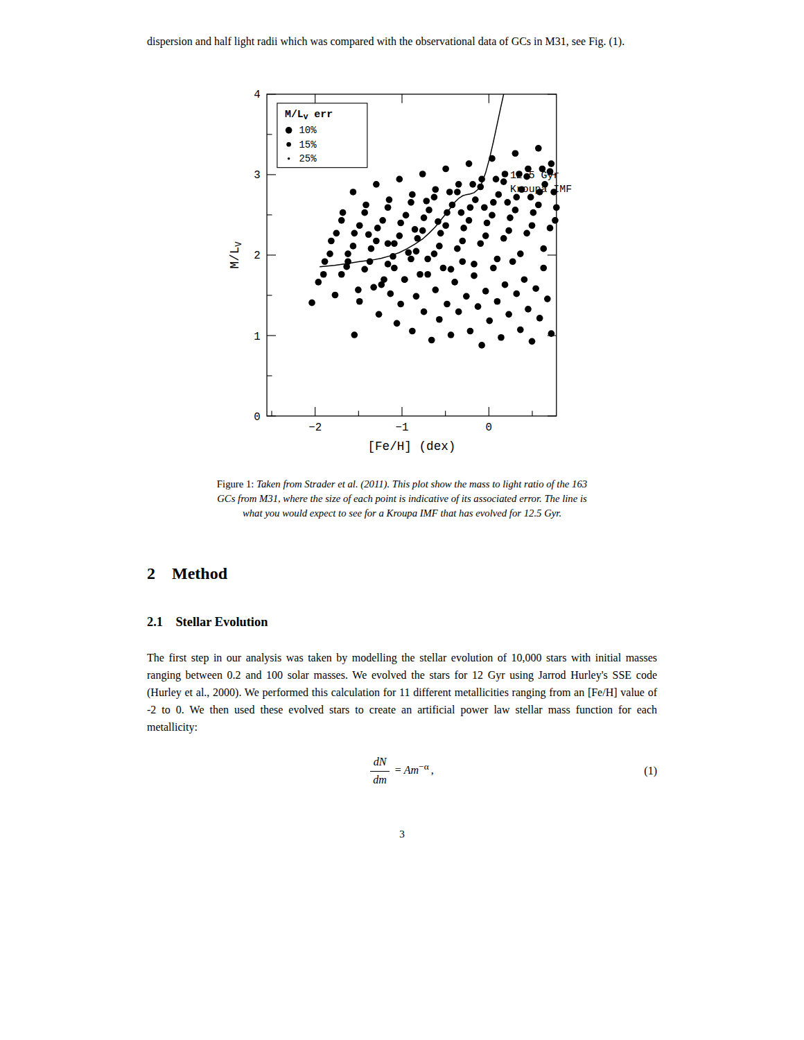dispersion and half light radii which was compared with the observational data of GCs in M31, see Fig. (1).
0 1 2 3 4 −2 −1 0 [Fe/H] (dex) M/LV M/LV err 10% 15% 25% 12.5 Gyr Kroupa IMF
Figure 1: Taken from Strader et al. (2011). This plot show the mass to light ratio of the 163 GCs from M31, where the size of each point is indicative of its associated error. The line is what you would expect to see for a Kroupa IMF that has evolved for 12.5 Gyr.
2 Method
2.1 Stellar Evolution
The first step in our analysis was taken by modelling the stellar evolution of 10,000 stars with initial masses ranging between 0.2 and 100 solar masses. We evolved the stars for 12 Gyr using Jarrod Hurley's SSE code (Hurley et al., 2000). We performed this calculation for 11 different metallicities ranging from an [Fe/H] value of -2 to 0. We then used these evolved stars to create an artificial power law stellar mass function for each metallicity:
dN dm = Am−α , (1)
3